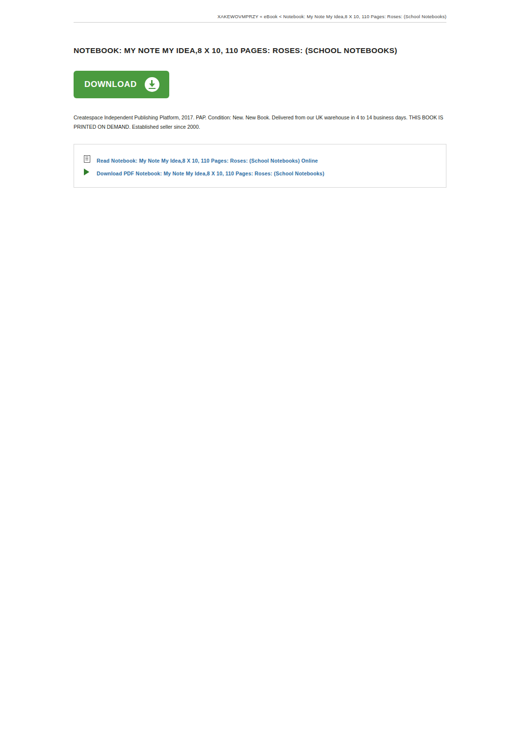XAKEWOVMPRZY « eBook < Notebook: My Note My Idea,8 X 10, 110 Pages: Roses: (School Notebooks)
Notebook: My Note My Idea,8 X 10, 110 Pages: Roses: (School Notebooks)
DOWNLOAD
Createspace Independent Publishing Platform, 2017. PAP. Condition: New. New Book. Delivered from our UK warehouse in 4 to 14 business days. THIS BOOK IS PRINTED ON DEMAND. Established seller since 2000.
| | Read Notebook: My Note My Idea,8 X 10, 110 Pages: Roses: (School Notebooks) Online |
| | Download PDF Notebook: My Note My Idea,8 X 10, 110 Pages: Roses: (School Notebooks) |